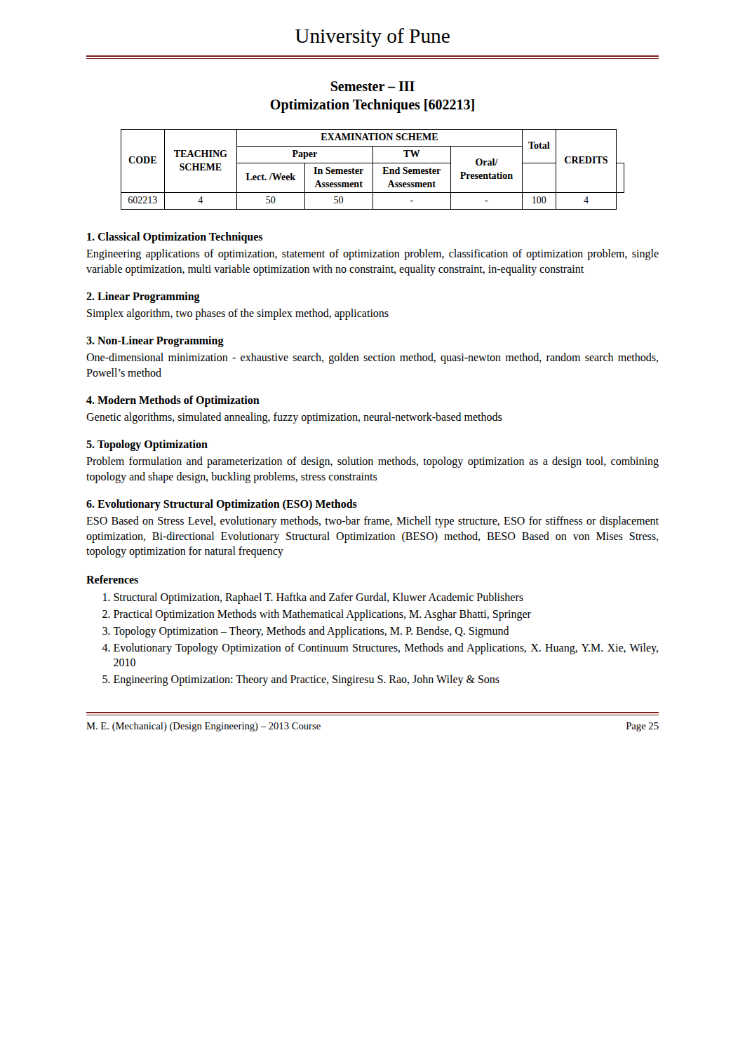University of Pune
Semester – III Optimization Techniques [602213]
| CODE | TEACHING SCHEME | EXAMINATION SCHEME | Total | CREDITS |
| --- | --- | --- | --- | --- |
| Paper | TW | Oral/ Presentation |
| Lect. /Week | In Semester Assessment | End Semester Assessment | | |
| 602213 | 4 | 50 | 50 | - | - | 100 | 4 |
1. Classical Optimization Techniques
Engineering applications of optimization, statement of optimization problem, classification of optimization problem, single variable optimization, multi variable optimization with no constraint, equality constraint, in-equality constraint
2. Linear Programming
Simplex algorithm, two phases of the simplex method, applications
3. Non-Linear Programming
One-dimensional minimization - exhaustive search, golden section method, quasi-newton method, random search methods, Powell’s method
4. Modern Methods of Optimization
Genetic algorithms, simulated annealing, fuzzy optimization, neural-network-based methods
5. Topology Optimization
Problem formulation and parameterization of design, solution methods, topology optimization as a design tool, combining topology and shape design, buckling problems, stress constraints
6. Evolutionary Structural Optimization (ESO) Methods
ESO Based on Stress Level, evolutionary methods, two-bar frame, Michell type structure, ESO for stiffness or displacement optimization, Bi-directional Evolutionary Structural Optimization (BESO) method, BESO Based on von Mises Stress, topology optimization for natural frequency
References
Structural Optimization, Raphael T. Haftka and Zafer Gurdal, Kluwer Academic Publishers
Practical Optimization Methods with Mathematical Applications, M. Asghar Bhatti, Springer
Topology Optimization – Theory, Methods and Applications, M. P. Bendse, Q. Sigmund
Evolutionary Topology Optimization of Continuum Structures, Methods and Applications, X. Huang, Y.M. Xie, Wiley, 2010
Engineering Optimization: Theory and Practice, Singiresu S. Rao, John Wiley & Sons
M. E. (Mechanical) (Design Engineering) – 2013 Course Page 25